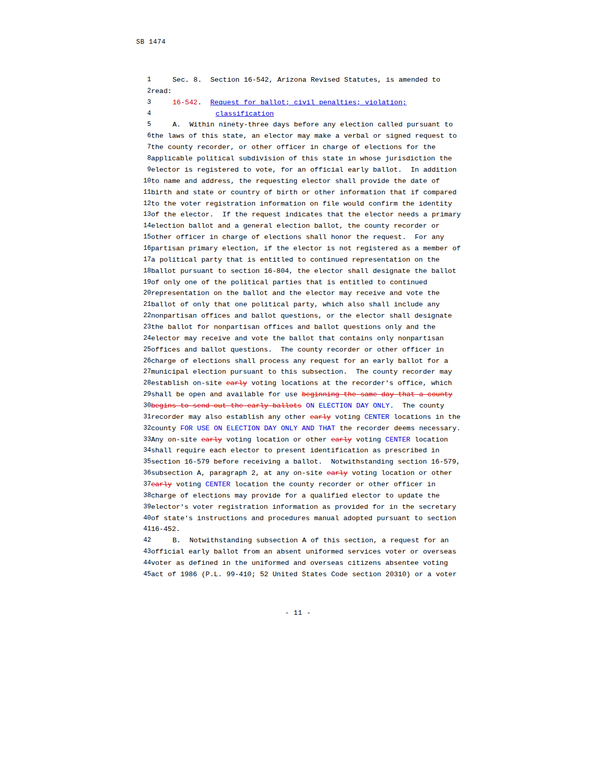SB 1474
| 1 | Sec. 8. Section 16-542, Arizona Revised Statutes, is amended to |
| 2 | read: |
| 3 | 16-542 . Request for ballot; civil penalties; violation; |
| 4 | classification |
| 5 | A. Within ninety-three days before any election called pursuant to |
| 6 | the laws of this state, an elector may make a verbal or signed request to |
| 7 | the county recorder, or other officer in charge of elections for the |
| 8 | applicable political subdivision of this state in whose jurisdiction the |
| 9 | elector is registered to vote, for an official early ballot. In addition |
| 10 | to name and address, the requesting elector shall provide the date of |
| 11 | birth and state or country of birth or other information that if compared |
| 12 | to the voter registration information on file would confirm the identity |
| 13 | of the elector. If the request indicates that the elector needs a primary |
| 14 | election ballot and a general election ballot, the county recorder or |
| 15 | other officer in charge of elections shall honor the request. For any |
| 16 | partisan primary election, if the elector is not registered as a member of |
| 17 | a political party that is entitled to continued representation on the |
| 18 | ballot pursuant to section 16-804, the elector shall designate the ballot |
| 19 | of only one of the political parties that is entitled to continued |
| 20 | representation on the ballot and the elector may receive and vote the |
| 21 | ballot of only that one political party, which also shall include any |
| 22 | nonpartisan offices and ballot questions, or the elector shall designate |
| 23 | the ballot for nonpartisan offices and ballot questions only and the |
| 24 | elector may receive and vote the ballot that contains only nonpartisan |
| 25 | offices and ballot questions. The county recorder or other officer in |
| 26 | charge of elections shall process any request for an early ballot for a |
| 27 | municipal election pursuant to this subsection. The county recorder may |
| 28 | establish on-site early voting locations at the recorder's office, which |
| 29 | shall be open and available for use beginning the same day that a county |
| 30 | begins to send out the early ballots ON ELECTION DAY ONLY . The county |
| 31 | recorder may also establish any other early voting CENTER locations in the |
| 32 | county FOR USE ON ELECTION DAY ONLY AND THAT the recorder deems necessary. |
| 33 | Any on-site early voting location or other early voting CENTER location |
| 34 | shall require each elector to present identification as prescribed in |
| 35 | section 16-579 before receiving a ballot. Notwithstanding section 16-579, |
| 36 | subsection A, paragraph 2, at any on-site early voting location or other |
| 37 | early voting CENTER location the county recorder or other officer in |
| 38 | charge of elections may provide for a qualified elector to update the |
| 39 | elector's voter registration information as provided for in the secretary |
| 40 | of state's instructions and procedures manual adopted pursuant to section |
| 41 | 16-452. |
| 42 | B. Notwithstanding subsection A of this section, a request for an |
| 43 | official early ballot from an absent uniformed services voter or overseas |
| 44 | voter as defined in the uniformed and overseas citizens absentee voting |
| 45 | act of 1986 (P.L. 99-410; 52 United States Code section 20310) or a voter |
- 11 -